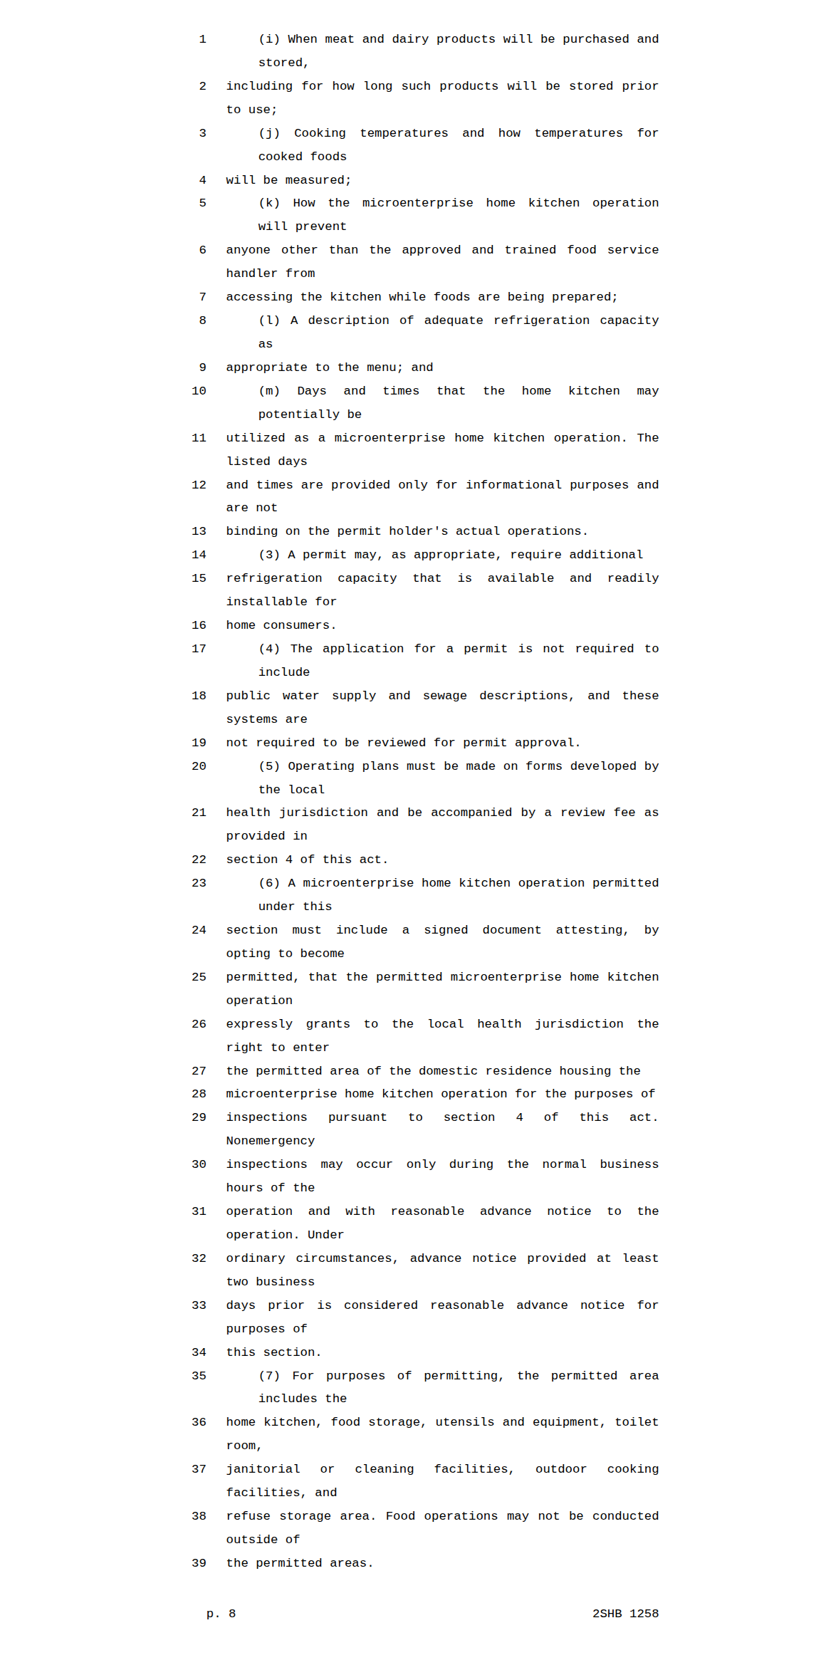1(i) When meat and dairy products will be purchased and stored,
2 including for how long such products will be stored prior to use;
3(j) Cooking temperatures and how temperatures for cooked foods
4 will be measured;
5(k) How the microenterprise home kitchen operation will prevent
6 anyone other than the approved and trained food service handler from
7 accessing the kitchen while foods are being prepared;
8(l) A description of adequate refrigeration capacity as
9 appropriate to the menu; and
10(m) Days and times that the home kitchen may potentially be
11 utilized as a microenterprise home kitchen operation. The listed days
12 and times are provided only for informational purposes and are not
13 binding on the permit holder's actual operations.
14(3) A permit may, as appropriate, require additional
15 refrigeration capacity that is available and readily installable for
16 home consumers.
17(4) The application for a permit is not required to include
18 public water supply and sewage descriptions, and these systems are
19 not required to be reviewed for permit approval.
20(5) Operating plans must be made on forms developed by the local
21 health jurisdiction and be accompanied by a review fee as provided in
22 section 4 of this act.
23(6) A microenterprise home kitchen operation permitted under this
24 section must include a signed document attesting, by opting to become
25 permitted, that the permitted microenterprise home kitchen operation
26 expressly grants to the local health jurisdiction the right to enter
27 the permitted area of the domestic residence housing the
28 microenterprise home kitchen operation for the purposes of
29 inspections pursuant to section 4 of this act. Nonemergency
30 inspections may occur only during the normal business hours of the
31 operation and with reasonable advance notice to the operation. Under
32 ordinary circumstances, advance notice provided at least two business
33 days prior is considered reasonable advance notice for purposes of
34 this section.
35(7) For purposes of permitting, the permitted area includes the
36 home kitchen, food storage, utensils and equipment, toilet room,
37 janitorial or cleaning facilities, outdoor cooking facilities, and
38 refuse storage area. Food operations may not be conducted outside of
39 the permitted areas.
p. 8 2SHB 1258